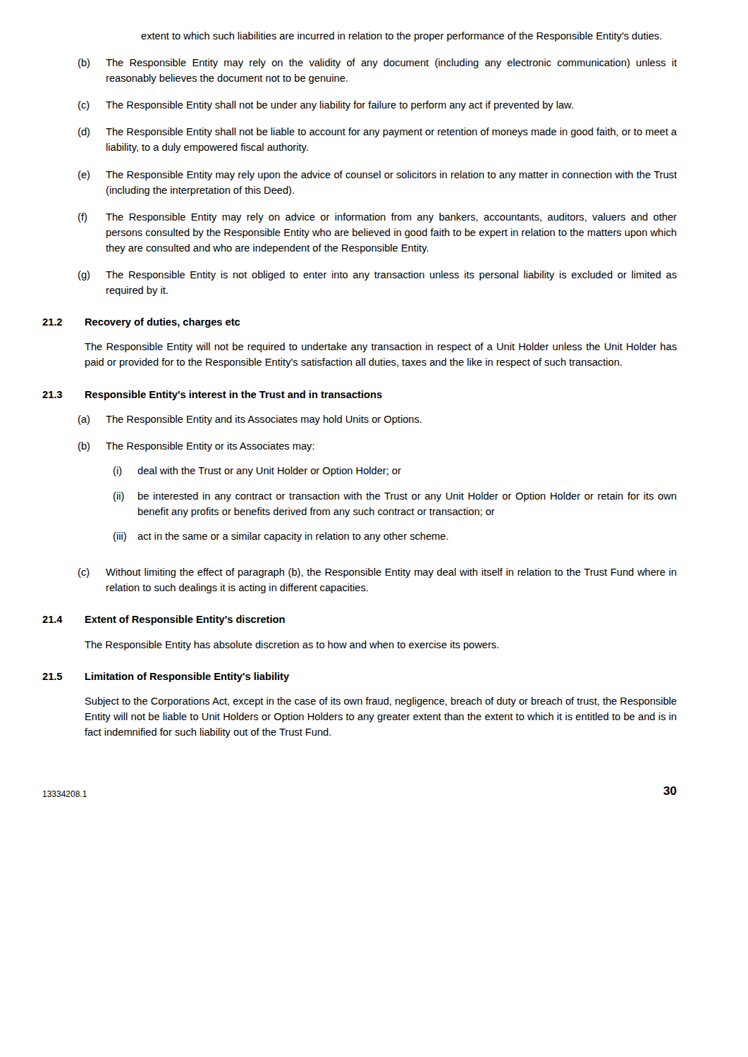extent to which such liabilities are incurred in relation to the proper performance of the Responsible Entity's duties.
(b) The Responsible Entity may rely on the validity of any document (including any electronic communication) unless it reasonably believes the document not to be genuine.
(c) The Responsible Entity shall not be under any liability for failure to perform any act if prevented by law.
(d) The Responsible Entity shall not be liable to account for any payment or retention of moneys made in good faith, or to meet a liability, to a duly empowered fiscal authority.
(e) The Responsible Entity may rely upon the advice of counsel or solicitors in relation to any matter in connection with the Trust (including the interpretation of this Deed).
(f) The Responsible Entity may rely on advice or information from any bankers, accountants, auditors, valuers and other persons consulted by the Responsible Entity who are believed in good faith to be expert in relation to the matters upon which they are consulted and who are independent of the Responsible Entity.
(g) The Responsible Entity is not obliged to enter into any transaction unless its personal liability is excluded or limited as required by it.
21.2 Recovery of duties, charges etc
The Responsible Entity will not be required to undertake any transaction in respect of a Unit Holder unless the Unit Holder has paid or provided for to the Responsible Entity's satisfaction all duties, taxes and the like in respect of such transaction.
21.3 Responsible Entity's interest in the Trust and in transactions
(a) The Responsible Entity and its Associates may hold Units or Options.
(b) The Responsible Entity or its Associates may:
(i) deal with the Trust or any Unit Holder or Option Holder; or
(ii) be interested in any contract or transaction with the Trust or any Unit Holder or Option Holder or retain for its own benefit any profits or benefits derived from any such contract or transaction; or
(iii) act in the same or a similar capacity in relation to any other scheme.
(c) Without limiting the effect of paragraph (b), the Responsible Entity may deal with itself in relation to the Trust Fund where in relation to such dealings it is acting in different capacities.
21.4 Extent of Responsible Entity's discretion
The Responsible Entity has absolute discretion as to how and when to exercise its powers.
21.5 Limitation of Responsible Entity's liability
Subject to the Corporations Act, except in the case of its own fraud, negligence, breach of duty or breach of trust, the Responsible Entity will not be liable to Unit Holders or Option Holders to any greater extent than the extent to which it is entitled to be and is in fact indemnified for such liability out of the Trust Fund.
13334208.1 30